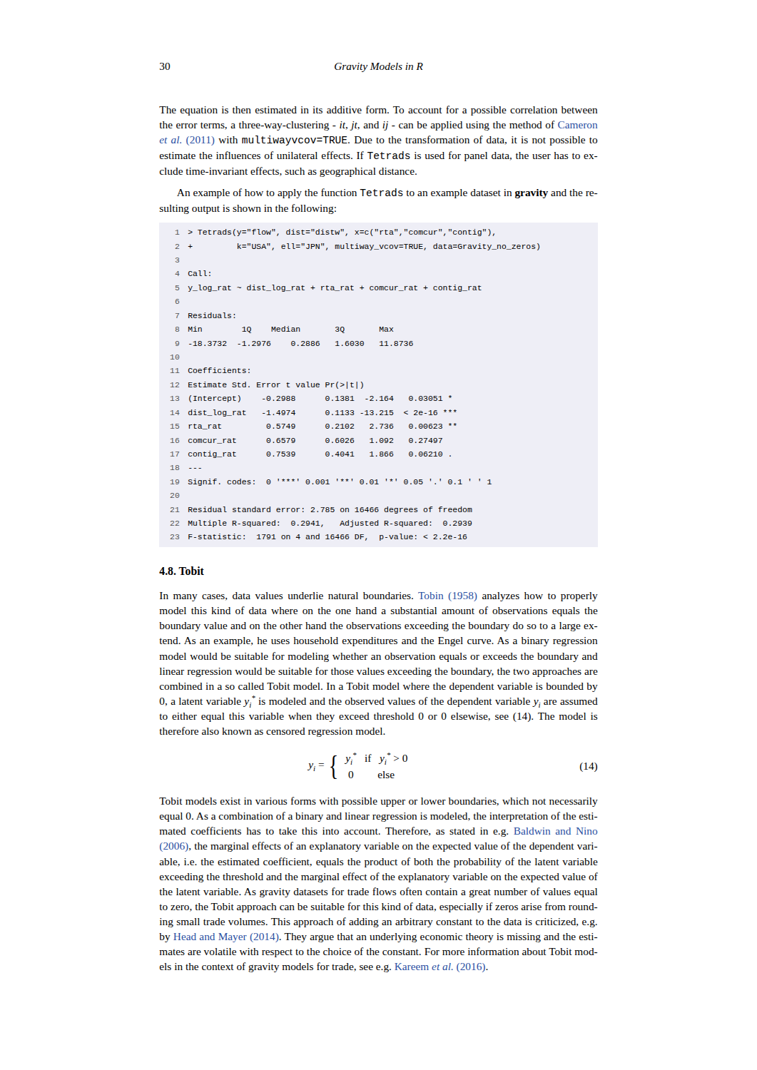30
Gravity Models in R
The equation is then estimated in its additive form. To account for a possible correlation between the error terms, a three-way-clustering - it, jt, and ij - can be applied using the method of Cameron et al. (2011) with multiwayvcov=TRUE. Due to the transformation of data, it is not possible to estimate the influences of unilateral effects. If Tetrads is used for panel data, the user has to exclude time-invariant effects, such as geographical distance.
An example of how to apply the function Tetrads to an example dataset in gravity and the resulting output is shown in the following:
| 1 | > Tetrads(y="flow", dist="distw", x=c("rta","comcur","contig"), |
| 2 | + k="USA", ell="JPN", multiway_vcov=TRUE, data=Gravity_no_zeros) |
| 3 | |
| 4 | Call: |
| 5 | y_log_rat ~ dist_log_rat + rta_rat + comcur_rat + contig_rat |
| 6 | |
| 7 | Residuals: |
| 8 | Min 1Q Median 3Q Max |
| 9 | -18.3732 -1.2976 0.2886 1.6030 11.8736 |
| 10 | |
| 11 | Coefficients: |
| 12 | Estimate Std. Error t value Pr(>/t/) |
| 13 | (Intercept) -0.2988 0.1381 -2.164 0.03051 * |
| 14 | dist_log_rat -1.4974 0.1133 -13.215 < 2e-16 *** |
| 15 | rta_rat 0.5749 0.2102 2.736 0.00623 ** |
| 16 | comcur_rat 0.6579 0.6026 1.092 0.27497 |
| 17 | contig_rat 0.7539 0.4041 1.866 0.06210 . |
| 18 | --- |
| 19 | Signif. codes: 0 '***' 0.001 '**' 0.01 '*' 0.05 '.' 0.1 ' ' 1 |
| 20 | |
| 21 | Residual standard error: 2.785 on 16466 degrees of freedom |
| 22 | Multiple R-squared: 0.2941, Adjusted R-squared: 0.2939 |
| 23 | F-statistic: 1791 on 4 and 16466 DF, p-value: < 2.2e-16 |
4.8. Tobit
In many cases, data values underlie natural boundaries. Tobin (1958) analyzes how to properly model this kind of data where on the one hand a substantial amount of observations equals the boundary value and on the other hand the observations exceeding the boundary do so to a large extend. As an example, he uses household expenditures and the Engel curve. As a binary regression model would be suitable for modeling whether an observation equals or exceeds the boundary and linear regression would be suitable for those values exceeding the boundary, the two approaches are combined in a so called Tobit model. In a Tobit model where the dependent variable is bounded by 0, a latent variable yi* is modeled and the observed values of the dependent variable yi are assumed to either equal this variable when they exceed threshold 0 or 0 elsewise, see (14). The model is therefore also known as censored regression model.
yi = {
| y i * | if y i * > 0 |
| 0 | else |
(14)
Tobit models exist in various forms with possible upper or lower boundaries, which not necessarily equal 0. As a combination of a binary and linear regression is modeled, the interpretation of the estimated coefficients has to take this into account. Therefore, as stated in e.g. Baldwin and Nino (2006), the marginal effects of an explanatory variable on the expected value of the dependent variable, i.e. the estimated coefficient, equals the product of both the probability of the latent variable exceeding the threshold and the marginal effect of the explanatory variable on the expected value of the latent variable. As gravity datasets for trade flows often contain a great number of values equal to zero, the Tobit approach can be suitable for this kind of data, especially if zeros arise from rounding small trade volumes. This approach of adding an arbitrary constant to the data is criticized, e.g. by Head and Mayer (2014). They argue that an underlying economic theory is missing and the estimates are volatile with respect to the choice of the constant. For more information about Tobit models in the context of gravity models for trade, see e.g. Kareem et al. (2016).